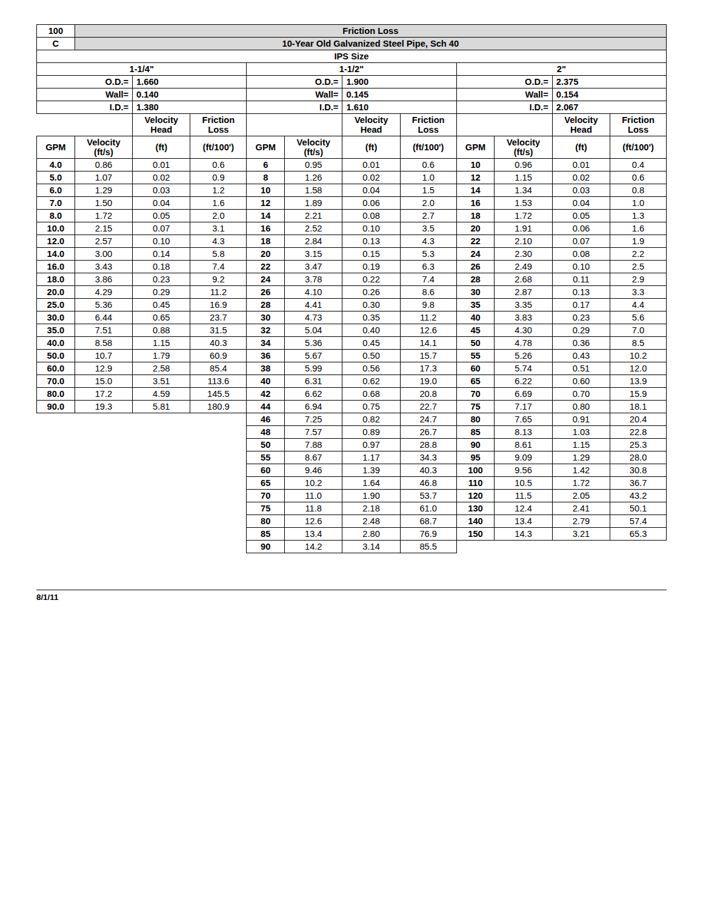| 100 | Friction Loss |
| C | 10-Year Old Galvanized Steel Pipe, Sch 40 |
| IPS Size |
| 1-1/4" | 1-1/2" | 2" |
| O.D.= | 1.660 | O.D.= | 1.900 | O.D.= | 2.375 |
| Wall= | 0.140 | Wall= | 0.145 | Wall= | 0.154 |
| I.D.= | 1.380 | I.D.= | 1.610 | I.D.= | 2.067 |
| | | Velocity Head | Friction Loss | | | Velocity Head | Friction Loss | | | Velocity Head | Friction Loss |
| GPM | Velocity (ft/s) | (ft) | (ft/100') | GPM | Velocity (ft/s) | (ft) | (ft/100') | GPM | Velocity (ft/s) | (ft) | (ft/100') |
| 4.0 | 0.86 | 0.01 | 0.6 | 6 | 0.95 | 0.01 | 0.6 | 10 | 0.96 | 0.01 | 0.4 |
| 5.0 | 1.07 | 0.02 | 0.9 | 8 | 1.26 | 0.02 | 1.0 | 12 | 1.15 | 0.02 | 0.6 |
| 6.0 | 1.29 | 0.03 | 1.2 | 10 | 1.58 | 0.04 | 1.5 | 14 | 1.34 | 0.03 | 0.8 |
| 7.0 | 1.50 | 0.04 | 1.6 | 12 | 1.89 | 0.06 | 2.0 | 16 | 1.53 | 0.04 | 1.0 |
| 8.0 | 1.72 | 0.05 | 2.0 | 14 | 2.21 | 0.08 | 2.7 | 18 | 1.72 | 0.05 | 1.3 |
| 10.0 | 2.15 | 0.07 | 3.1 | 16 | 2.52 | 0.10 | 3.5 | 20 | 1.91 | 0.06 | 1.6 |
| 12.0 | 2.57 | 0.10 | 4.3 | 18 | 2.84 | 0.13 | 4.3 | 22 | 2.10 | 0.07 | 1.9 |
| 14.0 | 3.00 | 0.14 | 5.8 | 20 | 3.15 | 0.15 | 5.3 | 24 | 2.30 | 0.08 | 2.2 |
| 16.0 | 3.43 | 0.18 | 7.4 | 22 | 3.47 | 0.19 | 6.3 | 26 | 2.49 | 0.10 | 2.5 |
| 18.0 | 3.86 | 0.23 | 9.2 | 24 | 3.78 | 0.22 | 7.4 | 28 | 2.68 | 0.11 | 2.9 |
| 20.0 | 4.29 | 0.29 | 11.2 | 26 | 4.10 | 0.26 | 8.6 | 30 | 2.87 | 0.13 | 3.3 |
| 25.0 | 5.36 | 0.45 | 16.9 | 28 | 4.41 | 0.30 | 9.8 | 35 | 3.35 | 0.17 | 4.4 |
| 30.0 | 6.44 | 0.65 | 23.7 | 30 | 4.73 | 0.35 | 11.2 | 40 | 3.83 | 0.23 | 5.6 |
| 35.0 | 7.51 | 0.88 | 31.5 | 32 | 5.04 | 0.40 | 12.6 | 45 | 4.30 | 0.29 | 7.0 |
| 40.0 | 8.58 | 1.15 | 40.3 | 34 | 5.36 | 0.45 | 14.1 | 50 | 4.78 | 0.36 | 8.5 |
| 50.0 | 10.7 | 1.79 | 60.9 | 36 | 5.67 | 0.50 | 15.7 | 55 | 5.26 | 0.43 | 10.2 |
| 60.0 | 12.9 | 2.58 | 85.4 | 38 | 5.99 | 0.56 | 17.3 | 60 | 5.74 | 0.51 | 12.0 |
| 70.0 | 15.0 | 3.51 | 113.6 | 40 | 6.31 | 0.62 | 19.0 | 65 | 6.22 | 0.60 | 13.9 |
| 80.0 | 17.2 | 4.59 | 145.5 | 42 | 6.62 | 0.68 | 20.8 | 70 | 6.69 | 0.70 | 15.9 |
| 90.0 | 19.3 | 5.81 | 180.9 | 44 | 6.94 | 0.75 | 22.7 | 75 | 7.17 | 0.80 | 18.1 |
| | | | | 46 | 7.25 | 0.82 | 24.7 | 80 | 7.65 | 0.91 | 20.4 |
| | | | | 48 | 7.57 | 0.89 | 26.7 | 85 | 8.13 | 1.03 | 22.8 |
| | | | | 50 | 7.88 | 0.97 | 28.8 | 90 | 8.61 | 1.15 | 25.3 |
| | | | | 55 | 8.67 | 1.17 | 34.3 | 95 | 9.09 | 1.29 | 28.0 |
| | | | | 60 | 9.46 | 1.39 | 40.3 | 100 | 9.56 | 1.42 | 30.8 |
| | | | | 65 | 10.2 | 1.64 | 46.8 | 110 | 10.5 | 1.72 | 36.7 |
| | | | | 70 | 11.0 | 1.90 | 53.7 | 120 | 11.5 | 2.05 | 43.2 |
| | | | | 75 | 11.8 | 2.18 | 61.0 | 130 | 12.4 | 2.41 | 50.1 |
| | | | | 80 | 12.6 | 2.48 | 68.7 | 140 | 13.4 | 2.79 | 57.4 |
| | | | | 85 | 13.4 | 2.80 | 76.9 | 150 | 14.3 | 3.21 | 65.3 |
| | | | | 90 | 14.2 | 3.14 | 85.5 | | | | |
8/1/11